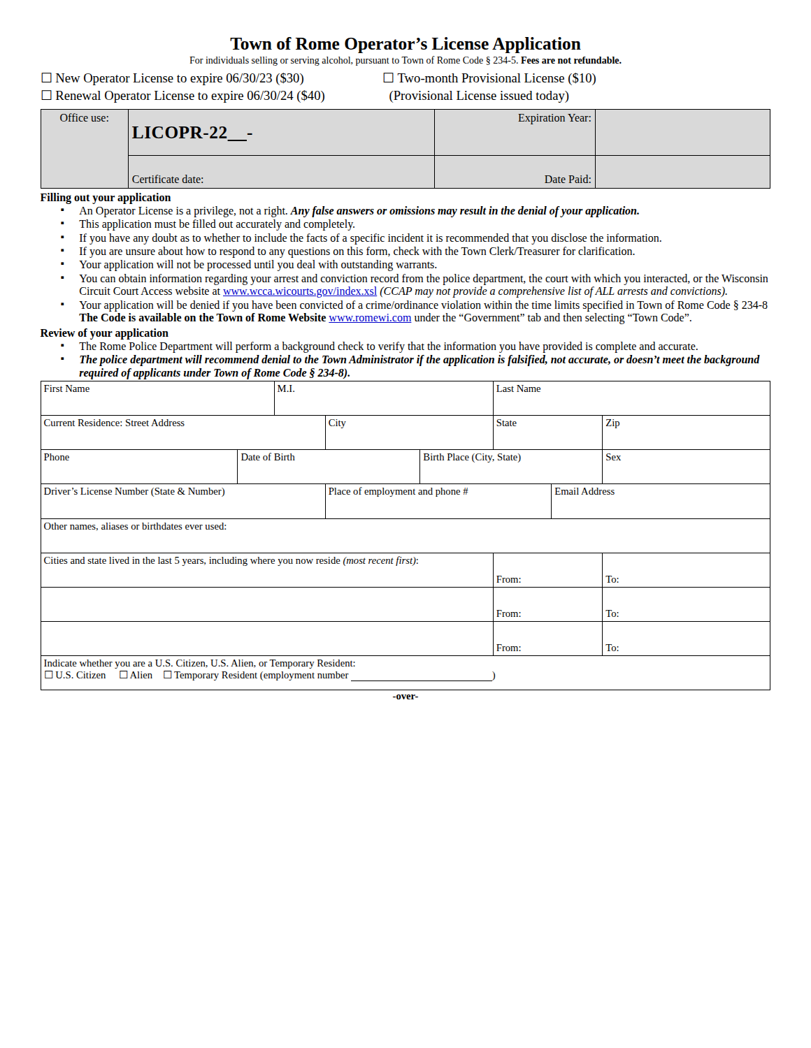Town of Rome Operator’s License Application
For individuals selling or serving alcohol, pursuant to Town of Rome Code § 234-5. Fees are not refundable.
☐ New Operator License to expire 06/30/23 ($30)☐ Two-month Provisional License ($10)
☐ Renewal Operator License to expire 06/30/24 ($40) (Provisional License issued today)
| Office use: | LICOPR-22 - | Expiration Year: | |
| Certificate date: | Date Paid: | |
Filling out your application
An Operator License is a privilege, not a right. Any false answers or omissions may result in the denial of your application.
This application must be filled out accurately and completely.
If you have any doubt as to whether to include the facts of a specific incident it is recommended that you disclose the information.
If you are unsure about how to respond to any questions on this form, check with the Town Clerk/Treasurer for clarification.
Your application will not be processed until you deal with outstanding warrants.
You can obtain information regarding your arrest and conviction record from the police department, the court with which you interacted, or the Wisconsin Circuit Court Access website at www.wcca.wicourts.gov/index.xsl (CCAP may not provide a comprehensive list of ALL arrests and convictions).
Your application will be denied if you have been convicted of a crime/ordinance violation within the time limits specified in Town of Rome Code § 234-8 The Code is available on the Town of Rome Website www.romewi.com under the “Government” tab and then selecting “Town Code”.
Review of your application
The Rome Police Department will perform a background check to verify that the information you have provided is complete and accurate.
The police department will recommend denial to the Town Administrator if the application is falsified, not accurate, or doesn’t meet the background required of applicants under Town of Rome Code § 234-8).
| First Name | M.I. | Last Name |
| Current Residence: Street Address | City | State | Zip |
| Phone | Date of Birth | Birth Place (City, State) | Sex |
| Driver’s License Number (State & Number) | Place of employment and phone # | Email Address |
| Other names, aliases or birthdates ever used: |
| Cities and state lived in the last 5 years, including where you now reside (most recent first) : | From: | To: |
| | From: | To: |
| | From: | To: |
| Indicate whether you are a U.S. Citizen, U.S. Alien, or Temporary Resident: ☐ U.S. Citizen ☐ Alien ☐ Temporary Resident (employment number ) |
-over-